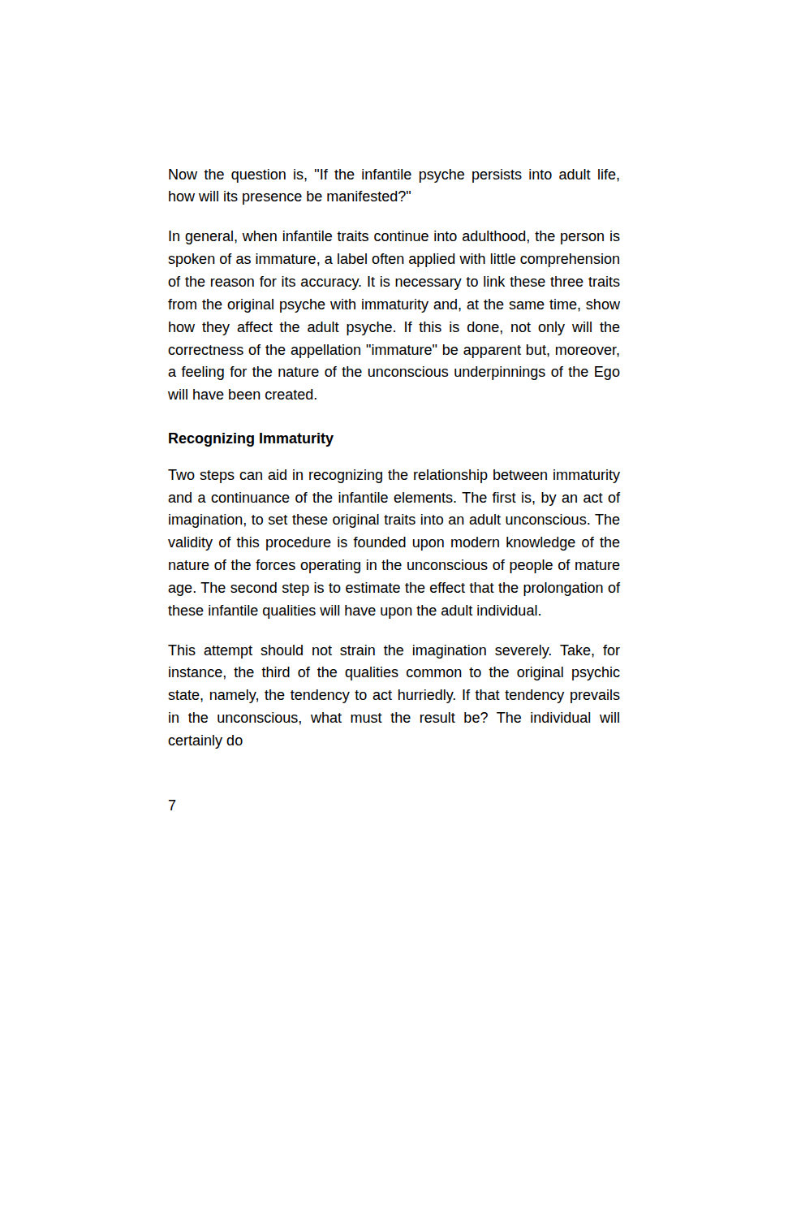Now the question is, "If the infantile psyche persists into adult life, how will its presence be manifested?"
In general, when infantile traits continue into adulthood, the person is spoken of as immature, a label often applied with little comprehension of the reason for its accuracy. It is necessary to link these three traits from the original psyche with immaturity and, at the same time, show how they affect the adult psyche. If this is done, not only will the correctness of the appellation "immature" be apparent but, moreover, a feeling for the nature of the unconscious underpinnings of the Ego will have been created.
Recognizing Immaturity
Two steps can aid in recognizing the relationship between immaturity and a continuance of the infantile elements. The first is, by an act of imagination, to set these original traits into an adult unconscious. The validity of this procedure is founded upon modern knowledge of the nature of the forces operating in the unconscious of people of mature age. The second step is to estimate the effect that the prolongation of these infantile qualities will have upon the adult individual.
This attempt should not strain the imagination severely. Take, for instance, the third of the qualities common to the original psychic state, namely, the tendency to act hurriedly. If that tendency prevails in the unconscious, what must the result be? The individual will certainly do
7